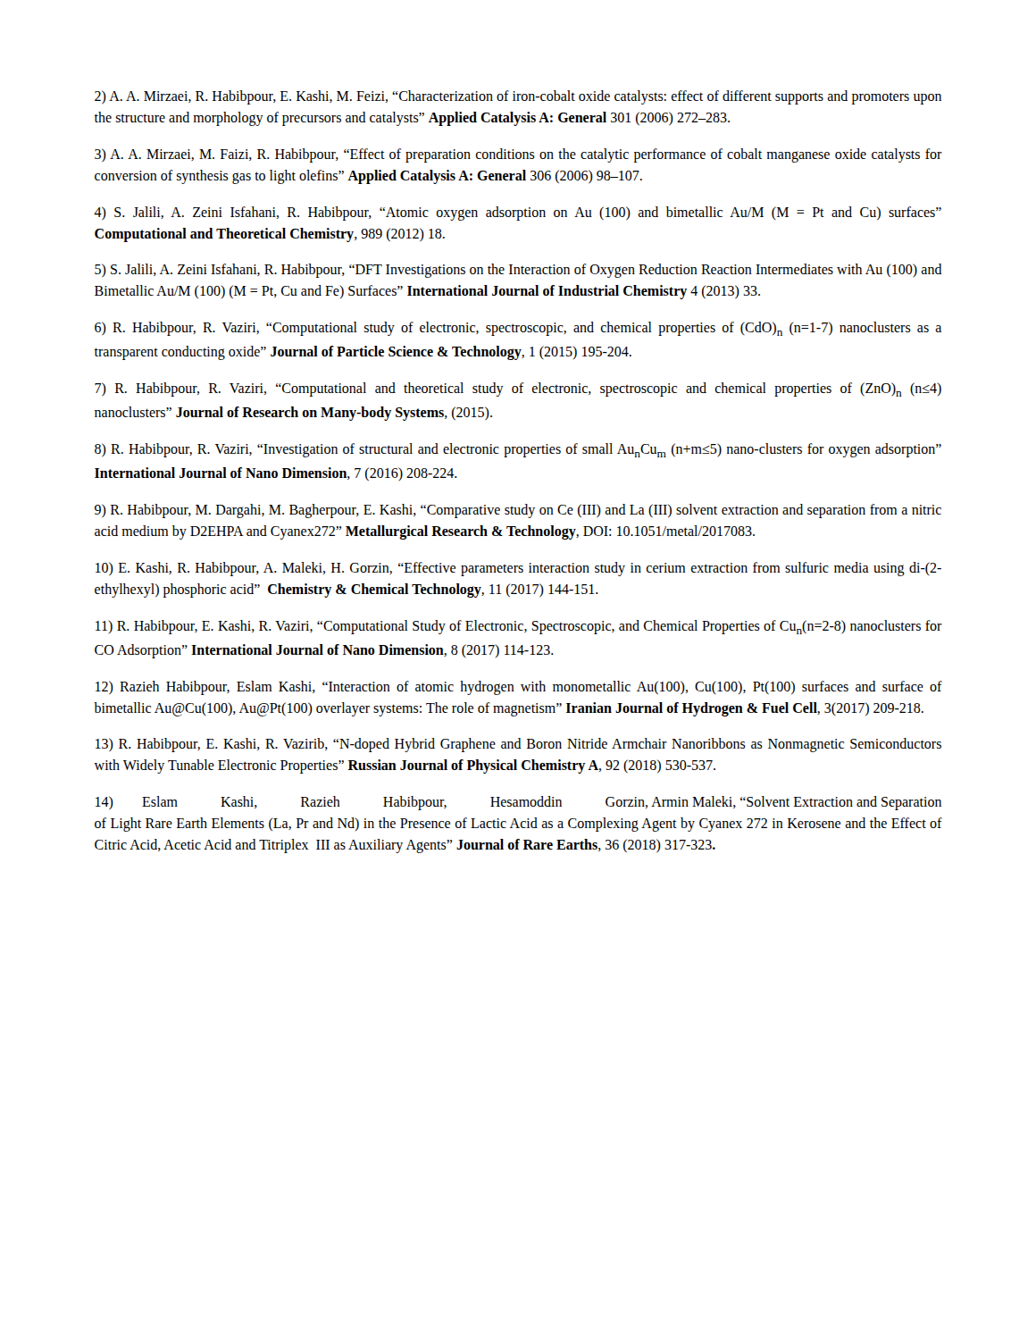2) A. A. Mirzaei, R. Habibpour, E. Kashi, M. Feizi, “Characterization of iron-cobalt oxide catalysts: effect of different supports and promoters upon the structure and morphology of precursors and catalysts” Applied Catalysis A: General 301 (2006) 272–283.
3) A. A. Mirzaei, M. Faizi, R. Habibpour, “Effect of preparation conditions on the catalytic performance of cobalt manganese oxide catalysts for conversion of synthesis gas to light olefins” Applied Catalysis A: General 306 (2006) 98–107.
4) S. Jalili, A. Zeini Isfahani, R. Habibpour, “Atomic oxygen adsorption on Au (100) and bimetallic Au/M (M = Pt and Cu) surfaces” Computational and Theoretical Chemistry, 989 (2012) 18.
5) S. Jalili, A. Zeini Isfahani, R. Habibpour, “DFT Investigations on the Interaction of Oxygen Reduction Reaction Intermediates with Au (100) and Bimetallic Au/M (100) (M = Pt, Cu and Fe) Surfaces” International Journal of Industrial Chemistry 4 (2013) 33.
6) R. Habibpour, R. Vaziri, “Computational study of electronic, spectroscopic, and chemical properties of (CdO)n (n=1-7) nanoclusters as a transparent conducting oxide” Journal of Particle Science & Technology, 1 (2015) 195-204.
7) R. Habibpour, R. Vaziri, “Computational and theoretical study of electronic, spectroscopic and chemical properties of (ZnO)n (n≤4) nanoclusters” Journal of Research on Many-body Systems, (2015).
8) R. Habibpour, R. Vaziri, “Investigation of structural and electronic properties of small AunCum (n+m≤5) nano-clusters for oxygen adsorption” International Journal of Nano Dimension, 7 (2016) 208-224.
9) R. Habibpour, M. Dargahi, M. Bagherpour, E. Kashi, “Comparative study on Ce (III) and La (III) solvent extraction and separation from a nitric acid medium by D2EHPA and Cyanex272” Metallurgical Research & Technology, DOI: 10.1051/metal/2017083.
10) E. Kashi, R. Habibpour, A. Maleki, H. Gorzin, “Effective parameters interaction study in cerium extraction from sulfuric media using di-(2-ethylhexyl) phosphoric acid” Chemistry & Chemical Technology, 11 (2017) 144-151.
11) R. Habibpour, E. Kashi, R. Vaziri, “Computational Study of Electronic, Spectroscopic, and Chemical Properties of Cun(n=2-8) nanoclusters for CO Adsorption” International Journal of Nano Dimension, 8 (2017) 114-123.
12) Razieh Habibpour, Eslam Kashi, “Interaction of atomic hydrogen with monometallic Au(100), Cu(100), Pt(100) surfaces and surface of bimetallic Au@Cu(100), Au@Pt(100) overlayer systems: The role of magnetism” Iranian Journal of Hydrogen & Fuel Cell, 3(2017) 209-218.
13) R. Habibpour, E. Kashi, R. Vazirib, “N-doped Hybrid Graphene and Boron Nitride Armchair Nanoribbons as Nonmagnetic Semiconductors with Widely Tunable Electronic Properties” Russian Journal of Physical Chemistry A, 92 (2018) 530-537.
14) Eslam Kashi, Razieh Habibpour, Hesamoddin Gorzin, Armin Maleki, “Solvent Extraction and Separation of Light Rare Earth Elements (La, Pr and Nd) in the Presence of Lactic Acid as a Complexing Agent by Cyanex 272 in Kerosene and the Effect of Citric Acid, Acetic Acid and Titriplex III as Auxiliary Agents” Journal of Rare Earths, 36 (2018) 317-323.